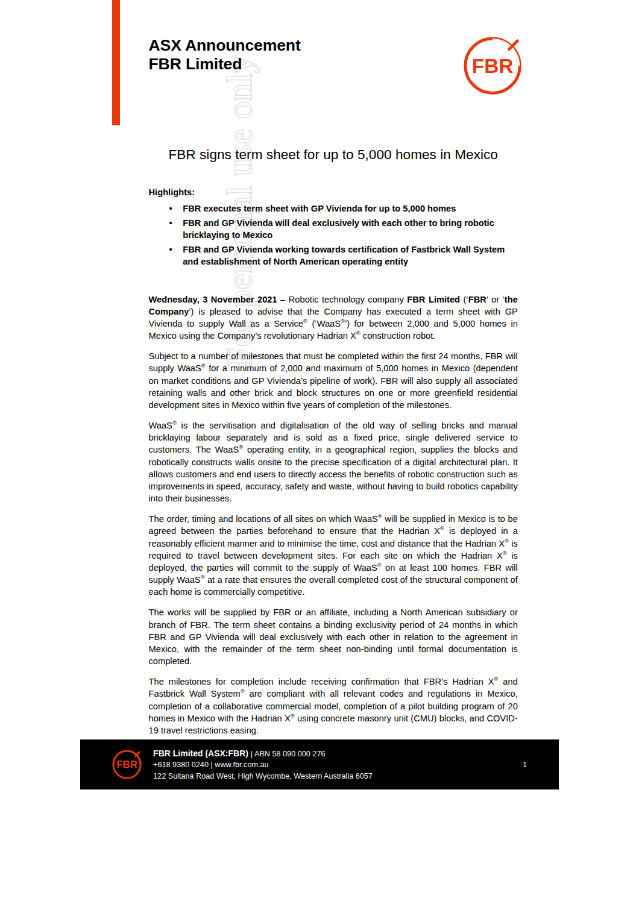For personal use only
ASX Announcement
FBR Limited
FBR
FBR signs term sheet for up to 5,000 homes in Mexico
Highlights:
FBR executes term sheet with GP Vivienda for up to 5,000 homes
FBR and GP Vivienda will deal exclusively with each other to bring robotic bricklaying to Mexico
FBR and GP Vivienda working towards certification of Fastbrick Wall System and establishment of North American operating entity
Wednesday, 3 November 2021 – Robotic technology company FBR Limited (‘FBR’ or ‘the Company’) is pleased to advise that the Company has executed a term sheet with GP Vivienda to supply Wall as a Service® (‘WaaS®’) for between 2,000 and 5,000 homes in Mexico using the Company’s revolutionary Hadrian X® construction robot.
Subject to a number of milestones that must be completed within the first 24 months, FBR will supply WaaS® for a minimum of 2,000 and maximum of 5,000 homes in Mexico (dependent on market conditions and GP Vivienda’s pipeline of work). FBR will also supply all associated retaining walls and other brick and block structures on one or more greenfield residential development sites in Mexico within five years of completion of the milestones.
WaaS® is the servitisation and digitalisation of the old way of selling bricks and manual bricklaying labour separately and is sold as a fixed price, single delivered service to customers. The WaaS® operating entity, in a geographical region, supplies the blocks and robotically constructs walls onsite to the precise specification of a digital architectural plan. It allows customers and end users to directly access the benefits of robotic construction such as improvements in speed, accuracy, safety and waste, without having to build robotics capability into their businesses.
The order, timing and locations of all sites on which WaaS® will be supplied in Mexico is to be agreed between the parties beforehand to ensure that the Hadrian X® is deployed in a reasonably efficient manner and to minimise the time, cost and distance that the Hadrian X® is required to travel between development sites. For each site on which the Hadrian X® is deployed, the parties will commit to the supply of WaaS® on at least 100 homes. FBR will supply WaaS® at a rate that ensures the overall completed cost of the structural component of each home is commercially competitive.
The works will be supplied by FBR or an affiliate, including a North American subsidiary or branch of FBR. The term sheet contains a binding exclusivity period of 24 months in which FBR and GP Vivienda will deal exclusively with each other in relation to the agreement in Mexico, with the remainder of the term sheet non-binding until formal documentation is completed.
The milestones for completion include receiving confirmation that FBR’s Hadrian X® and Fastbrick Wall System® are compliant with all relevant codes and regulations in Mexico, completion of a collaborative commercial model, completion of a pilot building program of 20 homes in Mexico with the Hadrian X® using concrete masonry unit (CMU) blocks, and COVID-19 travel restrictions easing.
FBR’s Managing Director & Chief Executive Officer, Mike Pivac: “We are excited to have a term sheet in place to build our first homes in North America under competitive commercial terms. The volume of
FBR
FBR Limited (ASX:FBR) | ABN 58 090 000 276
+618 9380 0240 | www.fbr.com.au
122 Sultana Road West, High Wycombe, Western Australia 6057
1